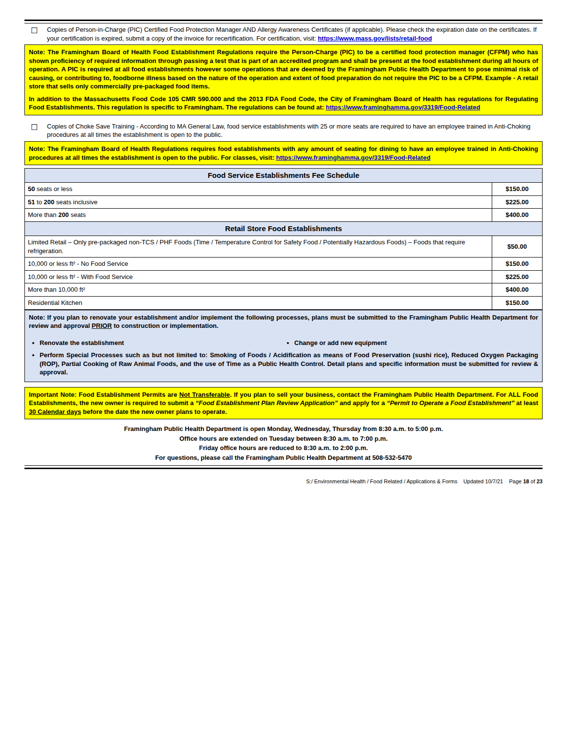| ☐ | Copies of Person-in-Charge (PIC) Certified Food Protection Manager AND Allergy Awareness Certificates (if applicable). Please check the expiration date on the certificates. If your certification is expired, submit a copy of the invoice for recertification. For certification, visit: https://www.mass.gov/lists/retail-food |
Note: The Framingham Board of Health Food Establishment Regulations require the Person-Charge (PIC) to be a certified food protection manager (CFPM) who has shown proficiency of required information through passing a test that is part of an accredited program and shall be present at the food establishment during all hours of operation. A PIC is required at all food establishments however some operations that are deemed by the Framingham Public Health Department to pose minimal risk of causing, or contributing to, foodborne illness based on the nature of the operation and extent of food preparation do not require the PIC to be a CFPM. Example - A retail store that sells only commercially pre-packaged food items.
In addition to the Massachusetts Food Code 105 CMR 590.000 and the 2013 FDA Food Code, the City of Framingham Board of Health has regulations for Regulating Food Establishments. This regulation is specific to Framingham. The regulations can be found at: https://www.framinghamma.gov/3319/Food-Related
| ☐ | Copies of Choke Save Training - According to MA General Law, food service establishments with 25 or more seats are required to have an employee trained in Anti-Choking procedures at all times the establishment is open to the public. |
Note: The Framingham Board of Health Regulations requires food establishments with any amount of seating for dining to have an employee trained in Anti-Choking procedures at all times the establishment is open to the public. For classes, visit: https://www.framinghamma.gov/3319/Food-Related
| Food Service Establishments Fee Schedule |
| --- |
| 50 seats or less | $150.00 |
| 51 to 200 seats inclusive | $225.00 |
| More than 200 seats | $400.00 |
| Retail Store Food Establishments |
| Limited Retail – Only pre-packaged non-TCS / PHF Foods (Time / Temperature Control for Safety Food / Potentially Hazardous Foods) – Foods that require refrigeration. | $50.00 |
| 10,000 or less ft² - No Food Service | $150.00 |
| 10,000 or less ft² - With Food Service | $225.00 |
| More than 10,000 ft² | $400.00 |
| Residential Kitchen | $150.00 |
Note: If you plan to renovate your establishment and/or implement the following processes, plans must be submitted to the Framingham Public Health Department for review and approval PRIOR to construction or implementation.
| Renovate the establishment | Change or add new equipment |
Perform Special Processes such as but not limited to: Smoking of Foods / Acidification as means of Food Preservation (sushi rice), Reduced Oxygen Packaging (ROP), Partial Cooking of Raw Animal Foods, and the use of Time as a Public Health Control. Detail plans and specific information must be submitted for review & approval.
Important Note: Food Establishment Permits are Not Transferable. If you plan to sell your business, contact the Framingham Public Health Department. For ALL Food Establishments, the new owner is required to submit a “Food Establishment Plan Review Application” and apply for a “Permit to Operate a Food Establishment” at least 30 Calendar days before the date the new owner plans to operate.
Framingham Public Health Department is open Monday, Wednesday, Thursday from 8:30 a.m. to 5:00 p.m.
Office hours are extended on Tuesday between 8:30 a.m. to 7:00 p.m.
Friday office hours are reduced to 8:30 a.m. to 2:00 p.m.
For questions, please call the Framingham Public Health Department at 508-532-5470
S:/ Environmental Health / Food Related / Applications & Forms Updated 10/7/21 Page 18 of 23